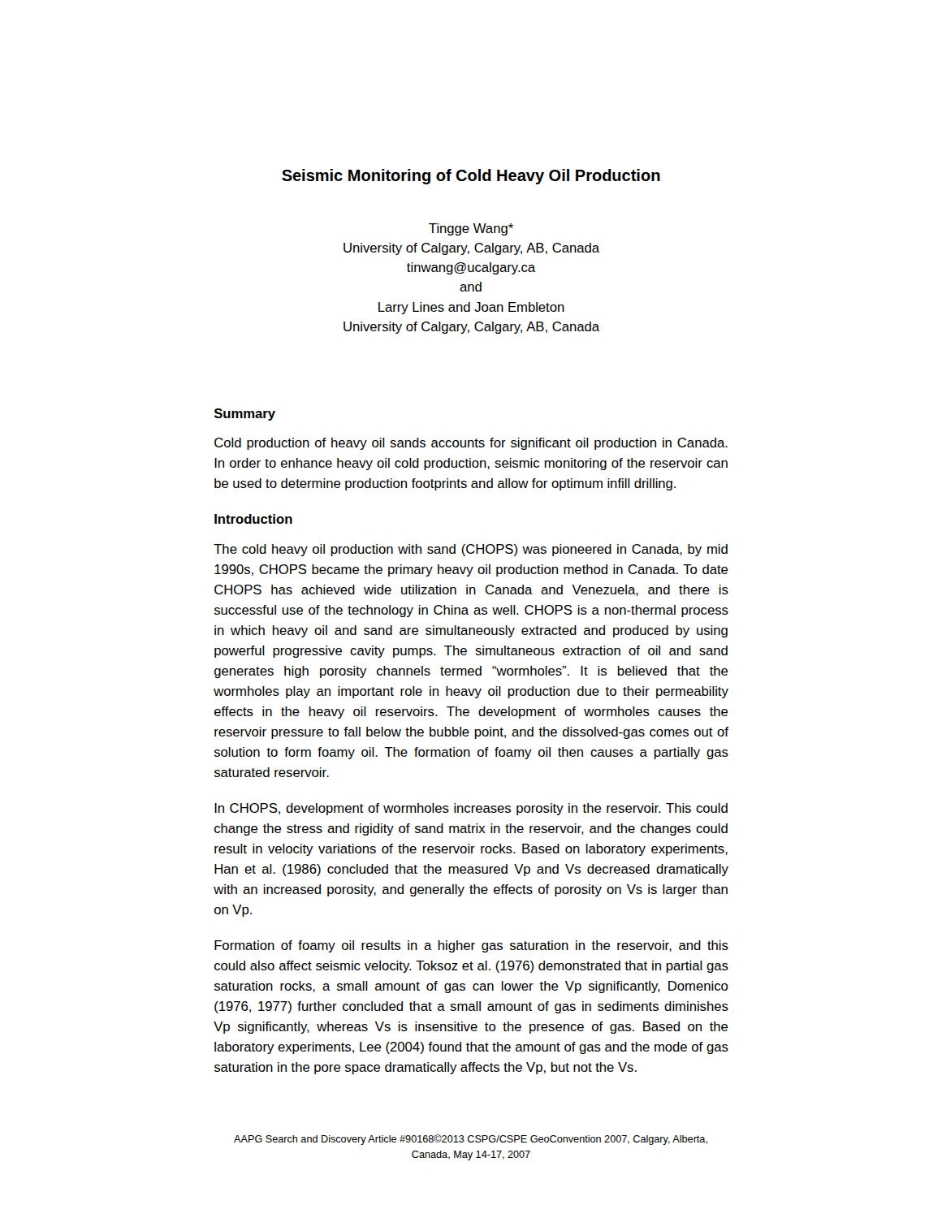Seismic Monitoring of Cold Heavy Oil Production
Tingge Wang*
University of Calgary, Calgary, AB, Canada
tinwang@ucalgary.ca
and
Larry Lines and Joan Embleton
University of Calgary, Calgary, AB, Canada
Summary
Cold production of heavy oil sands accounts for significant oil production in Canada. In order to enhance heavy oil cold production, seismic monitoring of the reservoir can be used to determine production footprints and allow for optimum infill drilling.
Introduction
The cold heavy oil production with sand (CHOPS) was pioneered in Canada, by mid 1990s, CHOPS became the primary heavy oil production method in Canada. To date CHOPS has achieved wide utilization in Canada and Venezuela, and there is successful use of the technology in China as well. CHOPS is a non-thermal process in which heavy oil and sand are simultaneously extracted and produced by using powerful progressive cavity pumps. The simultaneous extraction of oil and sand generates high porosity channels termed “wormholes”. It is believed that the wormholes play an important role in heavy oil production due to their permeability effects in the heavy oil reservoirs. The development of wormholes causes the reservoir pressure to fall below the bubble point, and the dissolved-gas comes out of solution to form foamy oil. The formation of foamy oil then causes a partially gas saturated reservoir.
In CHOPS, development of wormholes increases porosity in the reservoir. This could change the stress and rigidity of sand matrix in the reservoir, and the changes could result in velocity variations of the reservoir rocks. Based on laboratory experiments, Han et al. (1986) concluded that the measured Vp and Vs decreased dramatically with an increased porosity, and generally the effects of porosity on Vs is larger than on Vp.
Formation of foamy oil results in a higher gas saturation in the reservoir, and this could also affect seismic velocity. Toksoz et al. (1976) demonstrated that in partial gas saturation rocks, a small amount of gas can lower the Vp significantly, Domenico (1976, 1977) further concluded that a small amount of gas in sediments diminishes Vp significantly, whereas Vs is insensitive to the presence of gas. Based on the laboratory experiments, Lee (2004) found that the amount of gas and the mode of gas saturation in the pore space dramatically affects the Vp, but not the Vs.
AAPG Search and Discovery Article #90168©2013 CSPG/CSPE GeoConvention 2007, Calgary, Alberta, Canada, May 14-17, 2007